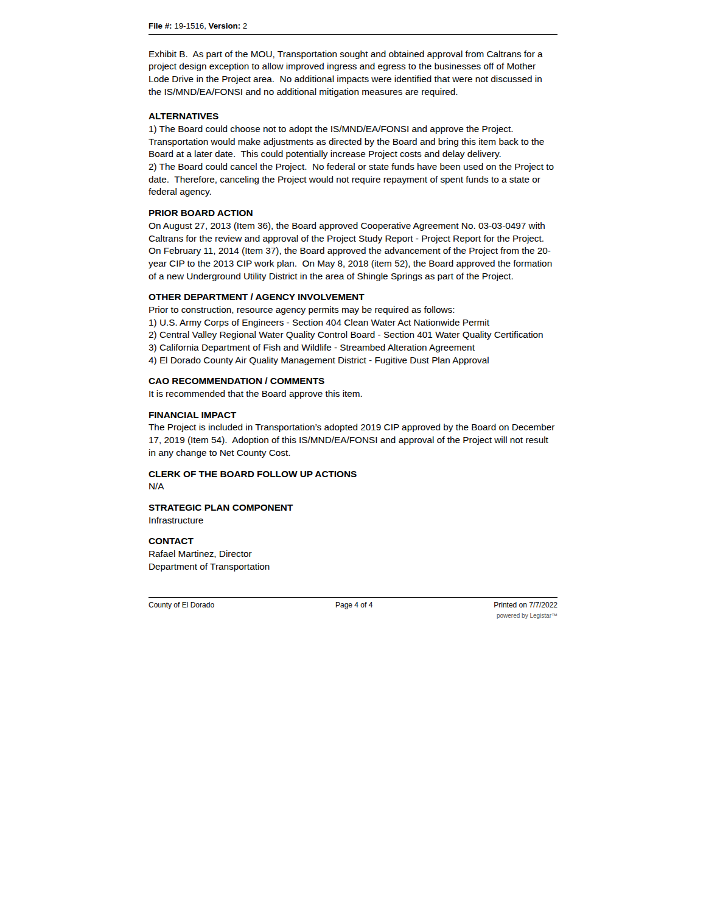File #: 19-1516, Version: 2
Exhibit B. As part of the MOU, Transportation sought and obtained approval from Caltrans for a project design exception to allow improved ingress and egress to the businesses off of Mother Lode Drive in the Project area. No additional impacts were identified that were not discussed in the IS/MND/EA/FONSI and no additional mitigation measures are required.
ALTERNATIVES
1) The Board could choose not to adopt the IS/MND/EA/FONSI and approve the Project. Transportation would make adjustments as directed by the Board and bring this item back to the Board at a later date. This could potentially increase Project costs and delay delivery.
2) The Board could cancel the Project. No federal or state funds have been used on the Project to date. Therefore, canceling the Project would not require repayment of spent funds to a state or federal agency.
PRIOR BOARD ACTION
On August 27, 2013 (Item 36), the Board approved Cooperative Agreement No. 03-03-0497 with Caltrans for the review and approval of the Project Study Report - Project Report for the Project. On February 11, 2014 (Item 37), the Board approved the advancement of the Project from the 20-year CIP to the 2013 CIP work plan. On May 8, 2018 (item 52), the Board approved the formation of a new Underground Utility District in the area of Shingle Springs as part of the Project.
OTHER DEPARTMENT / AGENCY INVOLVEMENT
Prior to construction, resource agency permits may be required as follows:
1) U.S. Army Corps of Engineers - Section 404 Clean Water Act Nationwide Permit
2) Central Valley Regional Water Quality Control Board - Section 401 Water Quality Certification
3) California Department of Fish and Wildlife - Streambed Alteration Agreement
4) El Dorado County Air Quality Management District - Fugitive Dust Plan Approval
CAO RECOMMENDATION / COMMENTS
It is recommended that the Board approve this item.
FINANCIAL IMPACT
The Project is included in Transportation’s adopted 2019 CIP approved by the Board on December 17, 2019 (Item 54). Adoption of this IS/MND/EA/FONSI and approval of the Project will not result in any change to Net County Cost.
CLERK OF THE BOARD FOLLOW UP ACTIONS
N/A
STRATEGIC PLAN COMPONENT
Infrastructure
CONTACT
Rafael Martinez, Director
Department of Transportation
County of El Dorado
Page 4 of 4
Printed on 7/7/2022
powered by Legistar™